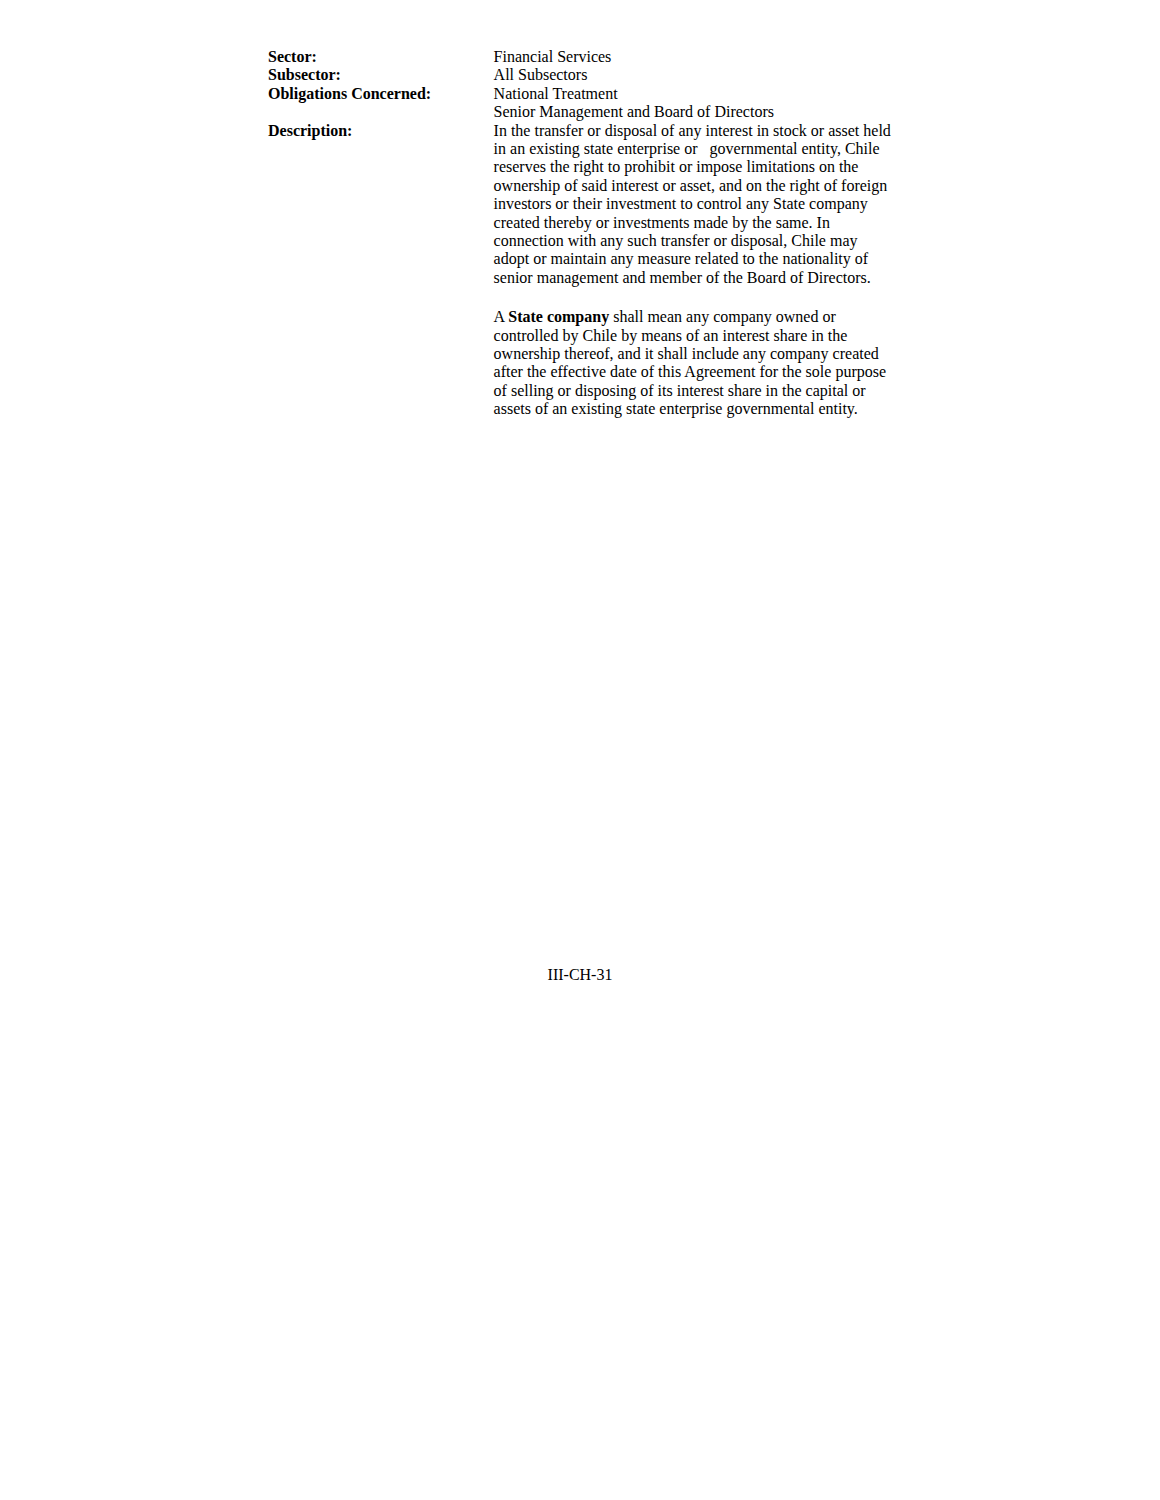| Sector: | Financial Services |
| Subsector: | All Subsectors |
| Obligations Concerned: | National Treatment Senior Management and Board of Directors |
| Description: | In the transfer or disposal of any interest in stock or asset held in an existing state enterprise or governmental entity, Chile reserves the right to prohibit or impose limitations on the ownership of said interest or asset, and on the right of foreign investors or their investment to control any State company created thereby or investments made by the same. In connection with any such transfer or disposal, Chile may adopt or maintain any measure related to the nationality of senior management and member of the Board of Directors. A State company shall mean any company owned or controlled by Chile by means of an interest share in the ownership thereof, and it shall include any company created after the effective date of this Agreement for the sole purpose of selling or disposing of its interest share in the capital or assets of an existing state enterprise governmental entity. |
III-CH-31